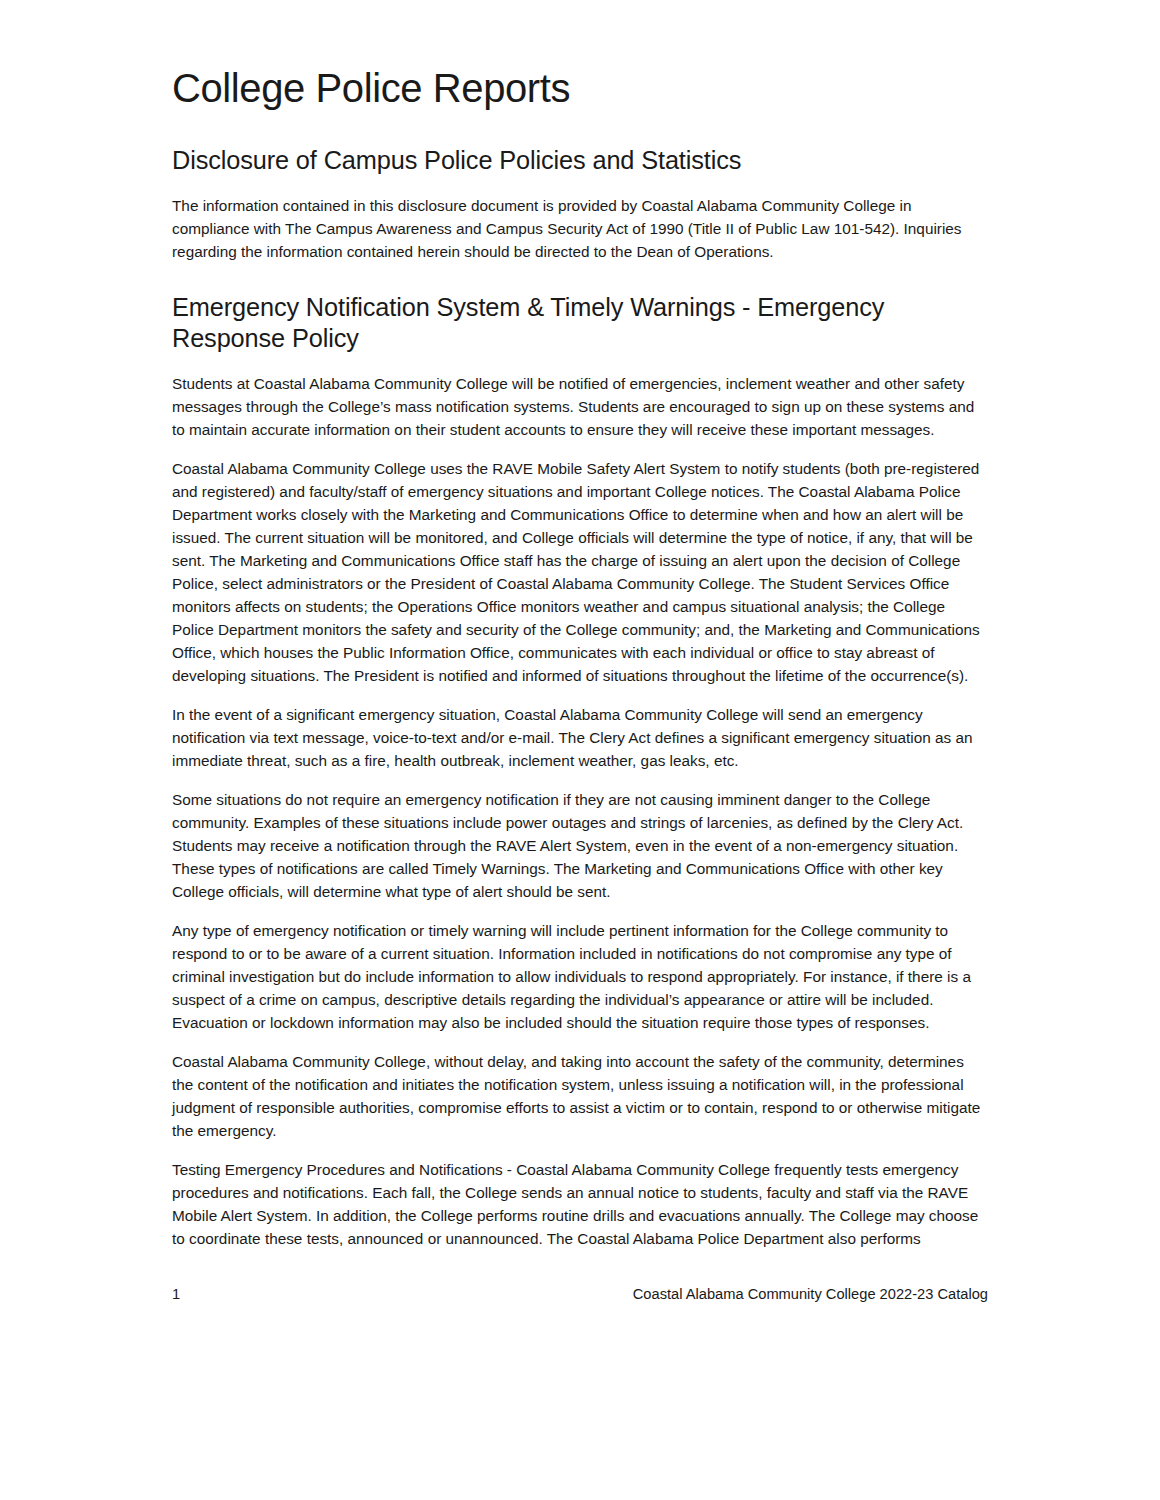College Police Reports
Disclosure of Campus Police Policies and Statistics
The information contained in this disclosure document is provided by Coastal Alabama Community College in compliance with The Campus Awareness and Campus Security Act of 1990 (Title II of Public Law 101-542). Inquiries regarding the information contained herein should be directed to the Dean of Operations.
Emergency Notification System & Timely Warnings - Emergency Response Policy
Students at Coastal Alabama Community College will be notified of emergencies, inclement weather and other safety messages through the College’s mass notification systems. Students are encouraged to sign up on these systems and to maintain accurate information on their student accounts to ensure they will receive these important messages.
Coastal Alabama Community College uses the RAVE Mobile Safety Alert System to notify students (both pre-registered and registered) and faculty/staff of emergency situations and important College notices. The Coastal Alabama Police Department works closely with the Marketing and Communications Office to determine when and how an alert will be issued. The current situation will be monitored, and College officials will determine the type of notice, if any, that will be sent. The Marketing and Communications Office staff has the charge of issuing an alert upon the decision of College Police, select administrators or the President of Coastal Alabama Community College. The Student Services Office monitors affects on students; the Operations Office monitors weather and campus situational analysis; the College Police Department monitors the safety and security of the College community; and, the Marketing and Communications Office, which houses the Public Information Office, communicates with each individual or office to stay abreast of developing situations. The President is notified and informed of situations throughout the lifetime of the occurrence(s).
In the event of a significant emergency situation, Coastal Alabama Community College will send an emergency notification via text message, voice-to-text and/or e-mail. The Clery Act defines a significant emergency situation as an immediate threat, such as a fire, health outbreak, inclement weather, gas leaks, etc.
Some situations do not require an emergency notification if they are not causing imminent danger to the College community. Examples of these situations include power outages and strings of larcenies, as defined by the Clery Act. Students may receive a notification through the RAVE Alert System, even in the event of a non-emergency situation. These types of notifications are called Timely Warnings. The Marketing and Communications Office with other key College officials, will determine what type of alert should be sent.
Any type of emergency notification or timely warning will include pertinent information for the College community to respond to or to be aware of a current situation. Information included in notifications do not compromise any type of criminal investigation but do include information to allow individuals to respond appropriately. For instance, if there is a suspect of a crime on campus, descriptive details regarding the individual’s appearance or attire will be included. Evacuation or lockdown information may also be included should the situation require those types of responses.
Coastal Alabama Community College, without delay, and taking into account the safety of the community, determines the content of the notification and initiates the notification system, unless issuing a notification will, in the professional judgment of responsible authorities, compromise efforts to assist a victim or to contain, respond to or otherwise mitigate the emergency.
Testing Emergency Procedures and Notifications - Coastal Alabama Community College frequently tests emergency procedures and notifications. Each fall, the College sends an annual notice to students, faculty and staff via the RAVE Mobile Alert System. In addition, the College performs routine drills and evacuations annually. The College may choose to coordinate these tests, announced or unannounced. The Coastal Alabama Police Department also performs
1 Coastal Alabama Community College 2022-23 Catalog